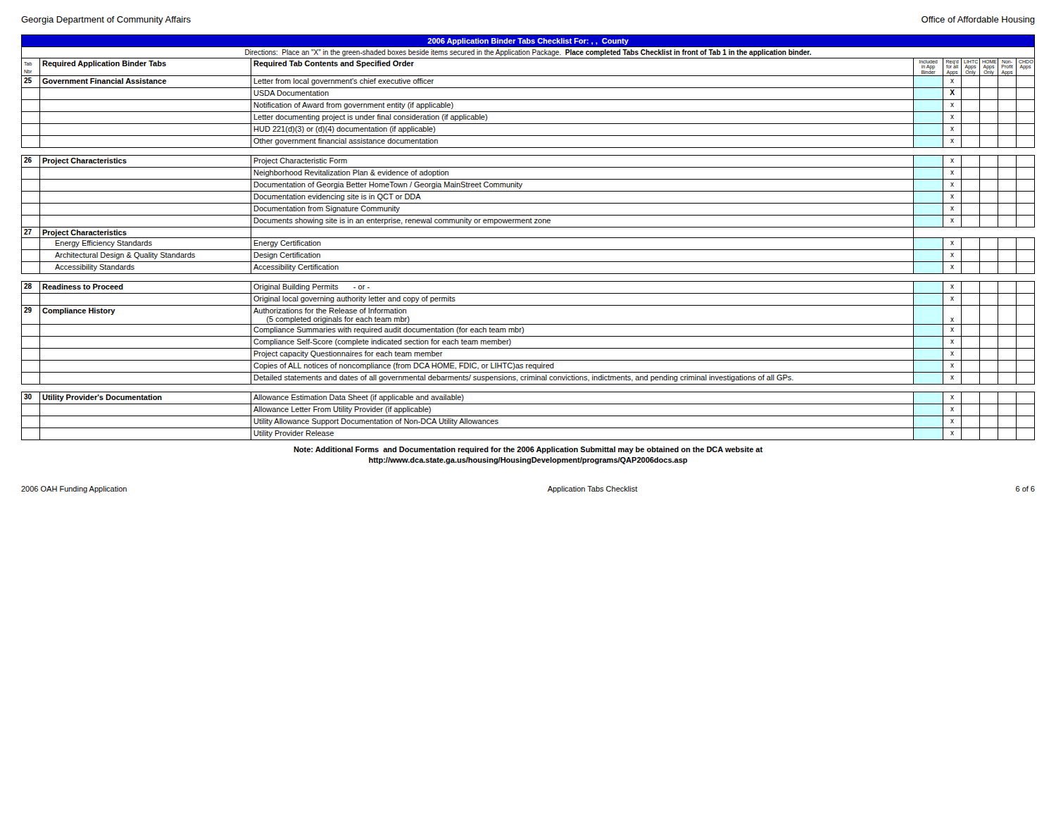Georgia Department of Community Affairs
Office of Affordable Housing
2006 Application Binder Tabs Checklist For: , , County
Directions: Place an "X" in the green-shaded boxes beside items secured in the Application Package. Place completed Tabs Checklist in front of Tab 1 in the application binder.
| Tab Nbr | Required Application Binder Tabs | Required Tab Contents and Specified Order | Included in App Binder | Req'd for all Apps | LIHTC Apps Only | HOME Apps Only | Non- Profit Apps | CHDO Apps |
| --- | --- | --- | --- | --- | --- | --- | --- | --- |
| 25 | Government Financial Assistance | Letter from local government's chief executive officer | | x | | | | |
| | | USDA Documentation | | X | | | | |
| | | Notification of Award from government entity (if applicable) | | x | | | | |
| | | Letter documenting project is under final consideration (if applicable) | | x | | | | |
| | | HUD 221(d)(3) or (d)(4) documentation (if applicable) | | x | | | | |
| | | Other government financial assistance documentation | | x | | | | |
| 26 | Project Characteristics | Project Characteristic Form | | x | | | | |
| | | Neighborhood Revitalization Plan & evidence of adoption | | x | | | | |
| | | Documentation of Georgia Better HomeTown / Georgia MainStreet Community | | x | | | | |
| | | Documentation evidencing site is in QCT or DDA | | x | | | | |
| | | Documentation from Signature Community | | x | | | | |
| | | Documents showing site is in an enterprise, renewal community or empowerment zone | | x | | | | |
| 27 | Project Characteristics | | | | | | | |
| | Energy Efficiency Standards | Energy Certification | | x | | | | |
| | Architectural Design & Quality Standards | Design Certification | | x | | | | |
| | Accessibility Standards | Accessibility Certification | | x | | | | |
| 28 | Readiness to Proceed | Original Building Permits - or - | | x | | | | |
| | | Original local governing authority letter and copy of permits | | x | | | | |
| 29 | Compliance History | Authorizations for the Release of Information (5 completed originals for each team mbr) | | x | | | | |
| | | Compliance Summaries with required audit documentation (for each team mbr) | | x | | | | |
| | | Compliance Self-Score (complete indicated section for each team member) | | x | | | | |
| | | Project capacity Questionnaires for each team member | | x | | | | |
| | | Copies of ALL notices of noncompliance (from DCA HOME, FDIC, or LIHTC)as required | | x | | | | |
| | | Detailed statements and dates of all governmental debarments/ suspensions, criminal convictions, indictments, and pending criminal investigations of all GPs. | | x | | | | |
| 30 | Utility Provider's Documentation | Allowance Estimation Data Sheet (if applicable and available) | | x | | | | |
| | | Allowance Letter From Utility Provider (if applicable) | | x | | | | |
| | | Utility Allowance Support Documentation of Non-DCA Utility Allowances | | x | | | | |
| | | Utility Provider Release | | x | | | | |
Note: Additional Forms and Documentation required for the 2006 Application Submittal may be obtained on the DCA website at
http://www.dca.state.ga.us/housing/HousingDevelopment/programs/QAP2006docs.asp
2006 OAH Funding Application
Application Tabs Checklist
6 of 6